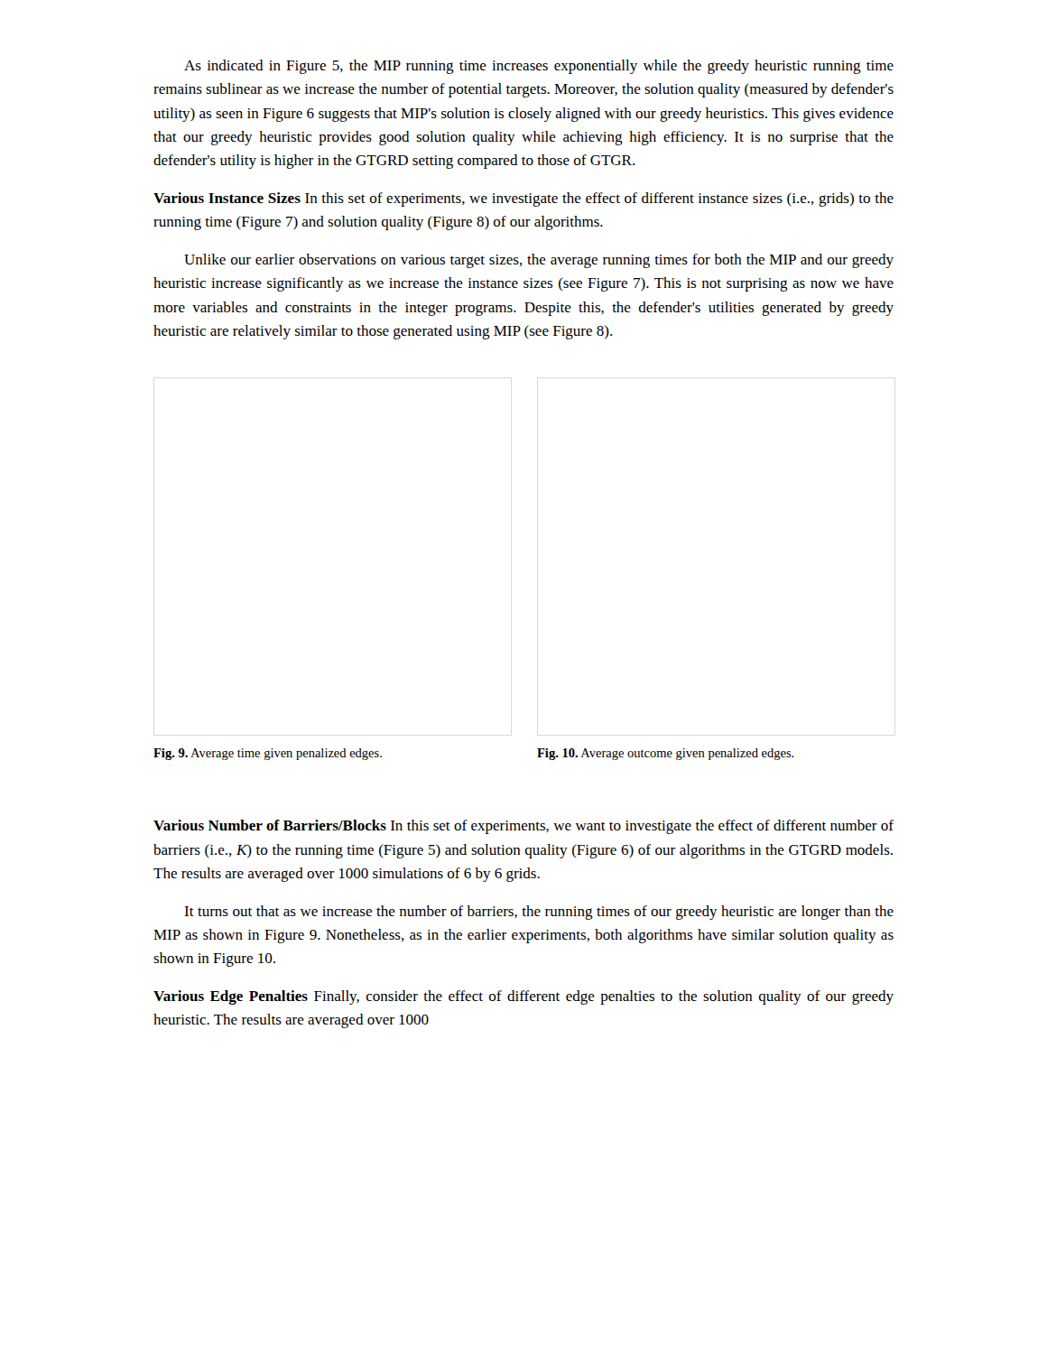As indicated in Figure 5, the MIP running time increases exponentially while the greedy heuristic running time remains sublinear as we increase the number of potential targets. Moreover, the solution quality (measured by defender's utility) as seen in Figure 6 suggests that MIP's solution is closely aligned with our greedy heuristics. This gives evidence that our greedy heuristic provides good solution quality while achieving high efficiency. It is no surprise that the defender's utility is higher in the GTGRD setting compared to those of GTGR.
Various Instance Sizes In this set of experiments, we investigate the effect of different instance sizes (i.e., grids) to the running time (Figure 7) and solution quality (Figure 8) of our algorithms.
Unlike our earlier observations on various target sizes, the average running times for both the MIP and our greedy heuristic increase significantly as we increase the instance sizes (see Figure 7). This is not surprising as now we have more variables and constraints in the integer programs. Despite this, the defender's utilities generated by greedy heuristic are relatively similar to those generated using MIP (see Figure 8).
Fig. 9. Average time given penalized edges.
Fig. 10. Average outcome given penalized edges.
Various Number of Barriers/Blocks In this set of experiments, we want to investigate the effect of different number of barriers (i.e., K) to the running time (Figure 5) and solution quality (Figure 6) of our algorithms in the GTGRD models. The results are averaged over 1000 simulations of 6 by 6 grids.
It turns out that as we increase the number of barriers, the running times of our greedy heuristic are longer than the MIP as shown in Figure 9. Nonetheless, as in the earlier experiments, both algorithms have similar solution quality as shown in Figure 10.
Various Edge Penalties Finally, consider the effect of different edge penalties to the solution quality of our greedy heuristic. The results are averaged over 1000